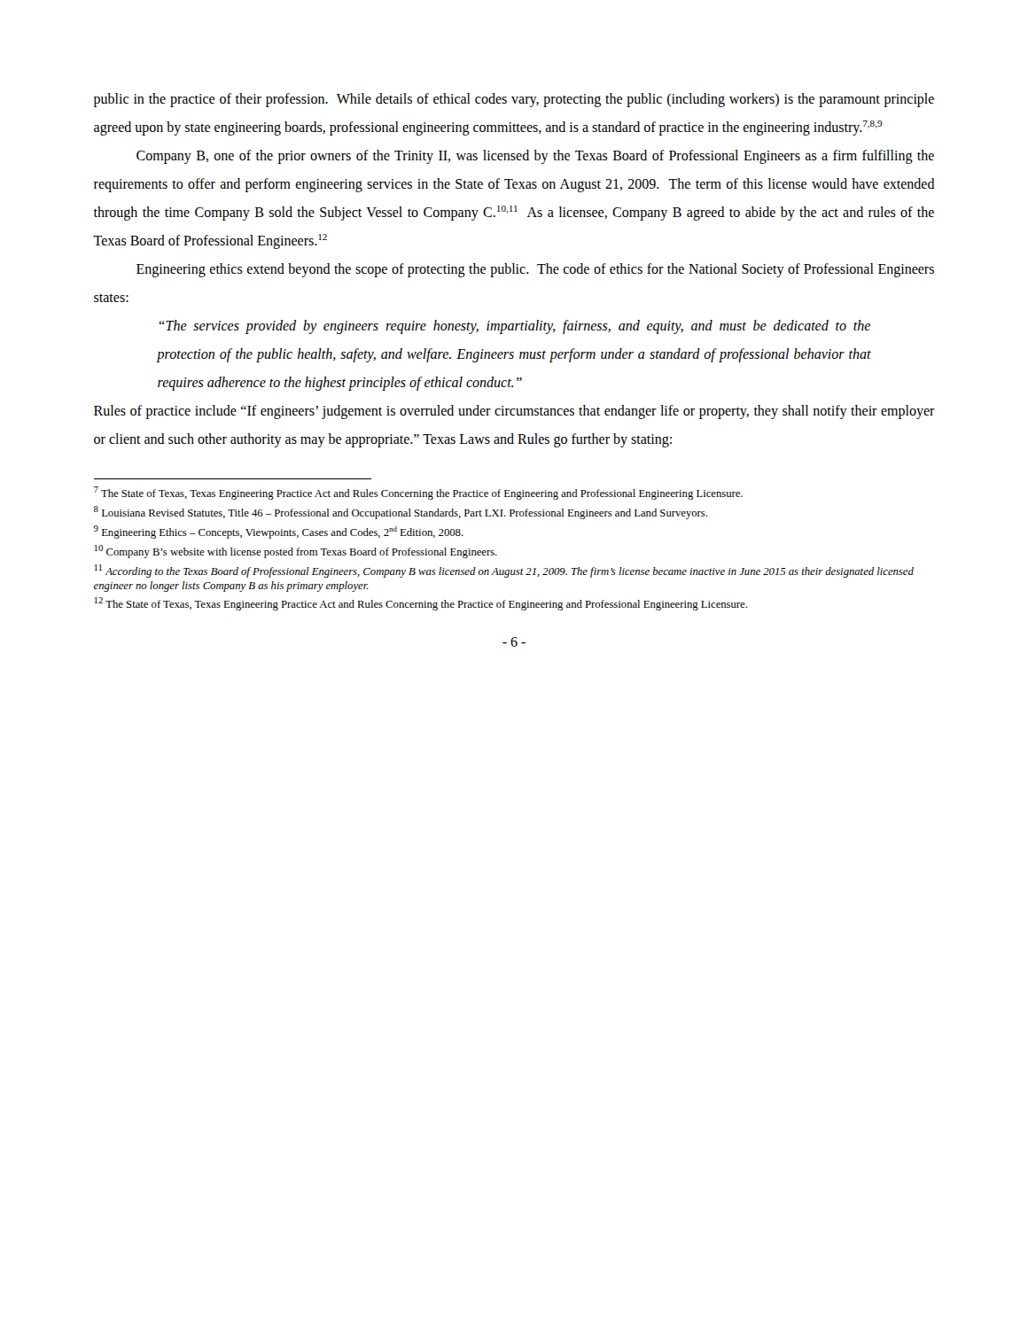public in the practice of their profession. While details of ethical codes vary, protecting the public (including workers) is the paramount principle agreed upon by state engineering boards, professional engineering committees, and is a standard of practice in the engineering industry.7,8,9
Company B, one of the prior owners of the Trinity II, was licensed by the Texas Board of Professional Engineers as a firm fulfilling the requirements to offer and perform engineering services in the State of Texas on August 21, 2009. The term of this license would have extended through the time Company B sold the Subject Vessel to Company C.10,11 As a licensee, Company B agreed to abide by the act and rules of the Texas Board of Professional Engineers.12
Engineering ethics extend beyond the scope of protecting the public. The code of ethics for the National Society of Professional Engineers states:
“The services provided by engineers require honesty, impartiality, fairness, and equity, and must be dedicated to the protection of the public health, safety, and welfare. Engineers must perform under a standard of professional behavior that requires adherence to the highest principles of ethical conduct.”
Rules of practice include “If engineers’ judgement is overruled under circumstances that endanger life or property, they shall notify their employer or client and such other authority as may be appropriate.” Texas Laws and Rules go further by stating:
7 The State of Texas, Texas Engineering Practice Act and Rules Concerning the Practice of Engineering and Professional Engineering Licensure.
8 Louisiana Revised Statutes, Title 46 – Professional and Occupational Standards, Part LXI. Professional Engineers and Land Surveyors.
9 Engineering Ethics – Concepts, Viewpoints, Cases and Codes, 2nd Edition, 2008.
10 Company B’s website with license posted from Texas Board of Professional Engineers.
11 According to the Texas Board of Professional Engineers, Company B was licensed on August 21, 2009. The firm’s license became inactive in June 2015 as their designated licensed engineer no longer lists Company B as his primary employer.
12 The State of Texas, Texas Engineering Practice Act and Rules Concerning the Practice of Engineering and Professional Engineering Licensure.
- 6 -